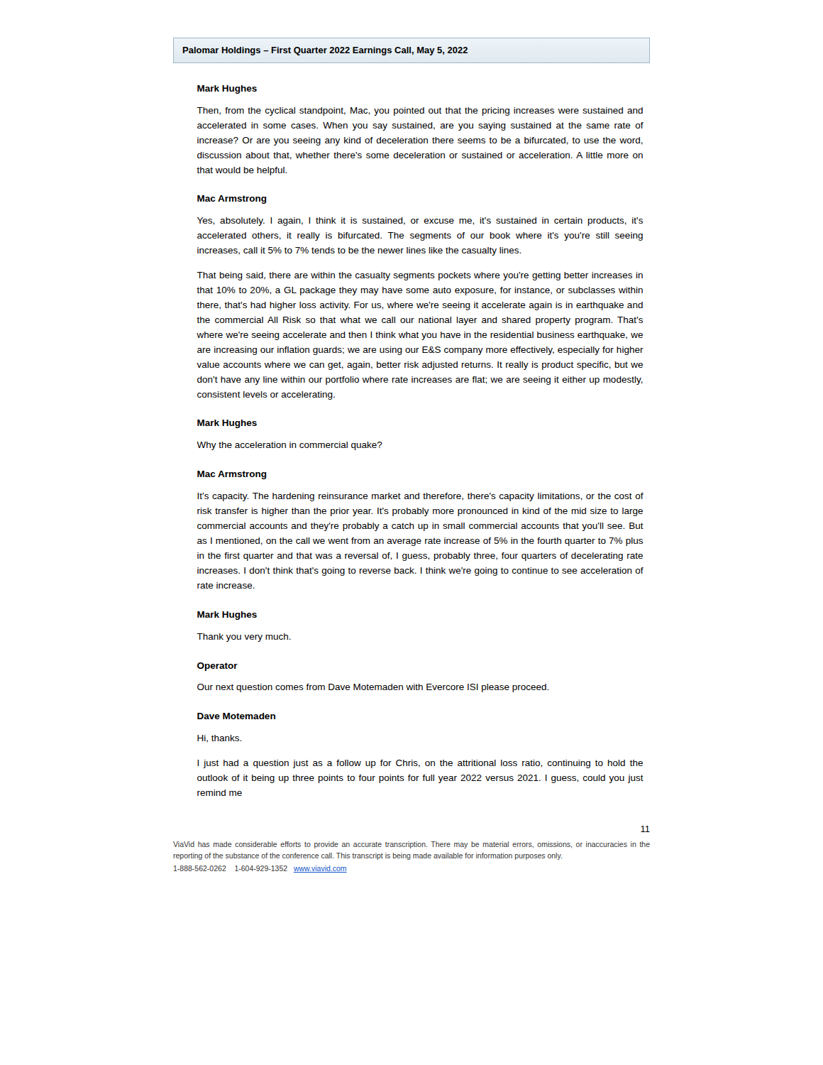Palomar Holdings – First Quarter 2022 Earnings Call, May 5, 2022
Mark Hughes
Then, from the cyclical standpoint, Mac, you pointed out that the pricing increases were sustained and accelerated in some cases. When you say sustained, are you saying sustained at the same rate of increase? Or are you seeing any kind of deceleration there seems to be a bifurcated, to use the word, discussion about that, whether there's some deceleration or sustained or acceleration. A little more on that would be helpful.
Mac Armstrong
Yes, absolutely. I again, I think it is sustained, or excuse me, it's sustained in certain products, it's accelerated others, it really is bifurcated. The segments of our book where it's you're still seeing increases, call it 5% to 7% tends to be the newer lines like the casualty lines.
That being said, there are within the casualty segments pockets where you're getting better increases in that 10% to 20%, a GL package they may have some auto exposure, for instance, or subclasses within there, that's had higher loss activity. For us, where we're seeing it accelerate again is in earthquake and the commercial All Risk so that what we call our national layer and shared property program. That's where we're seeing accelerate and then I think what you have in the residential business earthquake, we are increasing our inflation guards; we are using our E&S company more effectively, especially for higher value accounts where we can get, again, better risk adjusted returns. It really is product specific, but we don't have any line within our portfolio where rate increases are flat; we are seeing it either up modestly, consistent levels or accelerating.
Mark Hughes
Why the acceleration in commercial quake?
Mac Armstrong
It's capacity. The hardening reinsurance market and therefore, there's capacity limitations, or the cost of risk transfer is higher than the prior year. It's probably more pronounced in kind of the mid size to large commercial accounts and they're probably a catch up in small commercial accounts that you'll see. But as I mentioned, on the call we went from an average rate increase of 5% in the fourth quarter to 7% plus in the first quarter and that was a reversal of, I guess, probably three, four quarters of decelerating rate increases. I don't think that's going to reverse back. I think we're going to continue to see acceleration of rate increase.
Mark Hughes
Thank you very much.
Operator
Our next question comes from Dave Motemaden with Evercore ISI please proceed.
Dave Motemaden
Hi, thanks.
I just had a question just as a follow up for Chris, on the attritional loss ratio, continuing to hold the outlook of it being up three points to four points for full year 2022 versus 2021. I guess, could you just remind me
11
ViaVid has made considerable efforts to provide an accurate transcription. There may be material errors, omissions, or inaccuracies in the reporting of the substance of the conference call. This transcript is being made available for information purposes only.
1-888-562-0262 1-604-929-1352 www.viavid.com